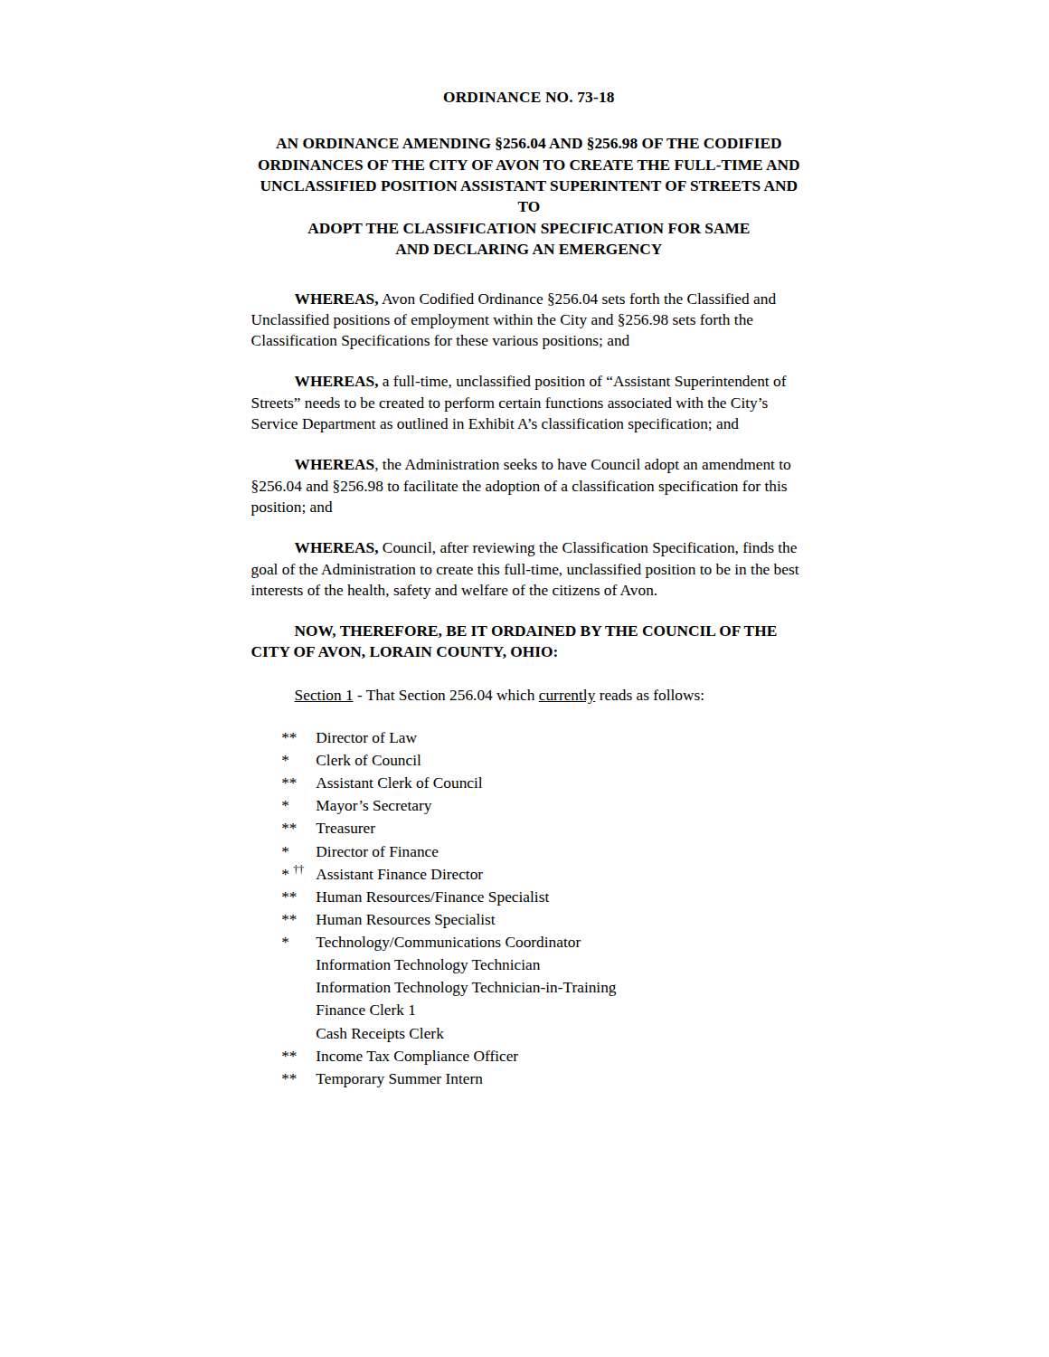ORDINANCE NO. 73-18
An Ordinance Amending §256.04 and §256.98 of the Codified
Ordinances of the City of Avon to Create the Full-Time and
Unclassified Position Assistant Superintent of Streets and to
Adopt the Classification Specification for Same
and Declaring an Emergency
WHEREAS, Avon Codified Ordinance §256.04 sets forth the Classified and Unclassified positions of employment within the City and §256.98 sets forth the Classification Specifications for these various positions; and
WHEREAS, a full-time, unclassified position of “Assistant Superintendent of Streets” needs to be created to perform certain functions associated with the City’s Service Department as outlined in Exhibit A’s classification specification; and
WHEREAS, the Administration seeks to have Council adopt an amendment to §256.04 and §256.98 to facilitate the adoption of a classification specification for this position; and
WHEREAS, Council, after reviewing the Classification Specification, finds the goal of the Administration to create this full-time, unclassified position to be in the best interests of the health, safety and welfare of the citizens of Avon.
NOW, THEREFORE, BE IT ORDAINED BY THE COUNCIL OF THE CITY OF AVON, LORAIN COUNTY, OHIO:
Section 1 - That Section 256.04 which currently reads as follows:
**Director of Law
*Clerk of Council
**Assistant Clerk of Council
*Mayor’s Secretary
**Treasurer
*Director of Finance
* ††Assistant Finance Director
**Human Resources/Finance Specialist
**Human Resources Specialist
*Technology/Communications Coordinator
Information Technology Technician
Information Technology Technician-in-Training
Finance Clerk 1
Cash Receipts Clerk
**Income Tax Compliance Officer
**Temporary Summer Intern